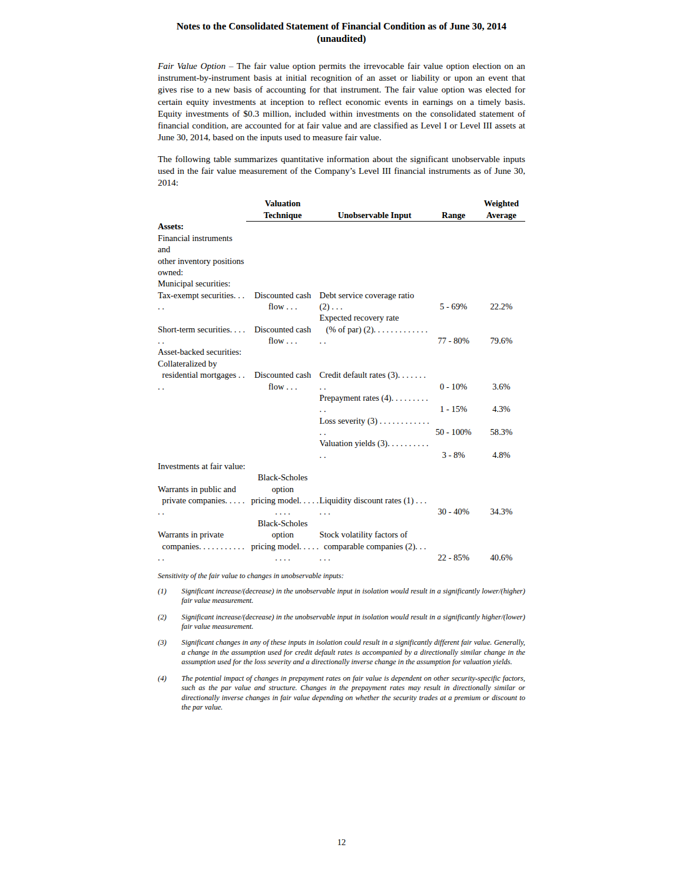Notes to the Consolidated Statement of Financial Condition as of June 30, 2014 (unaudited)
Fair Value Option – The fair value option permits the irrevocable fair value option election on an instrument-by-instrument basis at initial recognition of an asset or liability or upon an event that gives rise to a new basis of accounting for that instrument. The fair value option was elected for certain equity investments at inception to reflect economic events in earnings on a timely basis. Equity investments of $0.3 million, included within investments on the consolidated statement of financial condition, are accounted for at fair value and are classified as Level I or Level III assets at June 30, 2014, based on the inputs used to measure fair value.
The following table summarizes quantitative information about the significant unobservable inputs used in the fair value measurement of the Company’s Level III financial instruments as of June 30, 2014:
| | Valuation | | | Weighted |
| --- | --- | --- | --- | --- |
| | Technique | Unobservable Input | Range | Average |
| Assets: | | | | |
| Financial instruments and other inventory positions owned: | | | | |
| Municipal securities: | | | | |
| Tax-exempt securities . . . . . | Discounted cash flow . . . | Debt service coverage ratio (2) . . . | 5 - 69% | 22.2% |
| Short-term securities . . . . . . | Discounted cash flow . . . | Expected recovery rate (% of par) (2) . . . . . . . . . . . . . . . | 77 - 80% | 79.6% |
| Asset-backed securities: | | | | |
| Collateralized by residential mortgages . . . . | Discounted cash flow . . . | Credit default rates (3) . . . . . . . . . | 0 - 10% | 3.6% |
| | | Prepayment rates (4) . . . . . . . . . . . | 1 - 15% | 4.3% |
| | | Loss severity (3) . . . . . . . . . . . . . . | 50 - 100% | 58.3% |
| | | Valuation yields (3) . . . . . . . . . . . . | 3 - 8% | 4.8% |
| Investments at fair value: | | | | |
| Warrants in public and private companies . . . . . . . | Black-Scholes option pricing model . . . . . . . . . | Liquidity discount rates (1) . . . . . . | 30 - 40% | 34.3% |
| Warrants in private companies . . . . . . . . . . . . . | Black-Scholes option pricing model . . . . . . . . . | Stock volatility factors of comparable companies (2) . . . . . . | 22 - 85% | 40.6% |
Sensitivity of the fair value to changes in unobservable inputs:
(1) Significant increase/(decrease) in the unobservable input in isolation would result in a significantly lower/(higher) fair value measurement.
(2) Significant increase/(decrease) in the unobservable input in isolation would result in a significantly higher/(lower) fair value measurement.
(3) Significant changes in any of these inputs in isolation could result in a significantly different fair value. Generally, a change in the assumption used for credit default rates is accompanied by a directionally similar change in the assumption used for the loss severity and a directionally inverse change in the assumption for valuation yields.
(4) The potential impact of changes in prepayment rates on fair value is dependent on other security-specific factors, such as the par value and structure. Changes in the prepayment rates may result in directionally similar or directionally inverse changes in fair value depending on whether the security trades at a premium or discount to the par value.
12